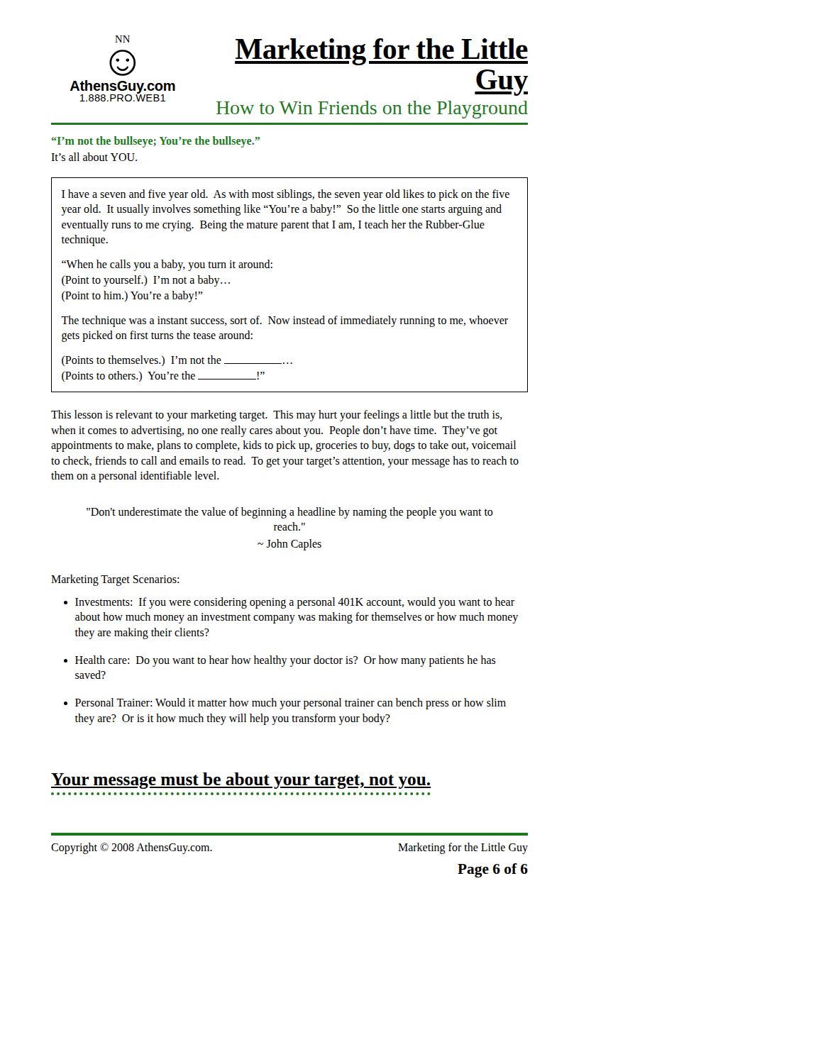NN ☺ AthensGuy.com 1.888.PRO.WEB1
Marketing for the Little Guy
How to Win Friends on the Playground
“I’m not the bullseye; You’re the bullseye.”
It’s all about YOU.
I have a seven and five year old. As with most siblings, the seven year old likes to pick on the five year old. It usually involves something like “You’re a baby!” So the little one starts arguing and eventually runs to me crying. Being the mature parent that I am, I teach her the Rubber-Glue technique.
“When he calls you a baby, you turn it around:
(Point to yourself.) I’m not a baby…
(Point to him.) You’re a baby!”
The technique was a instant success, sort of. Now instead of immediately running to me, whoever gets picked on first turns the tease around:
(Points to themselves.) I’m not the …
(Points to others.) You’re the !”
This lesson is relevant to your marketing target. This may hurt your feelings a little but the truth is, when it comes to advertising, no one really cares about you. People don’t have time. They’ve got appointments to make, plans to complete, kids to pick up, groceries to buy, dogs to take out, voicemail to check, friends to call and emails to read. To get your target’s attention, your message has to reach to them on a personal identifiable level.
"Don't underestimate the value of beginning a headline by naming the people you want to reach." ~ John Caples
Marketing Target Scenarios:
Investments: If you were considering opening a personal 401K account, would you want to hear about how much money an investment company was making for themselves or how much money they are making their clients?
Health care: Do you want to hear how healthy your doctor is? Or how many patients he has saved?
Personal Trainer: Would it matter how much your personal trainer can bench press or how slim they are? Or is it how much they will help you transform your body?
Your message must be about your target, not you.
Copyright © 2008 AthensGuy.com.
Marketing for the Little Guy
Page 6 of 6